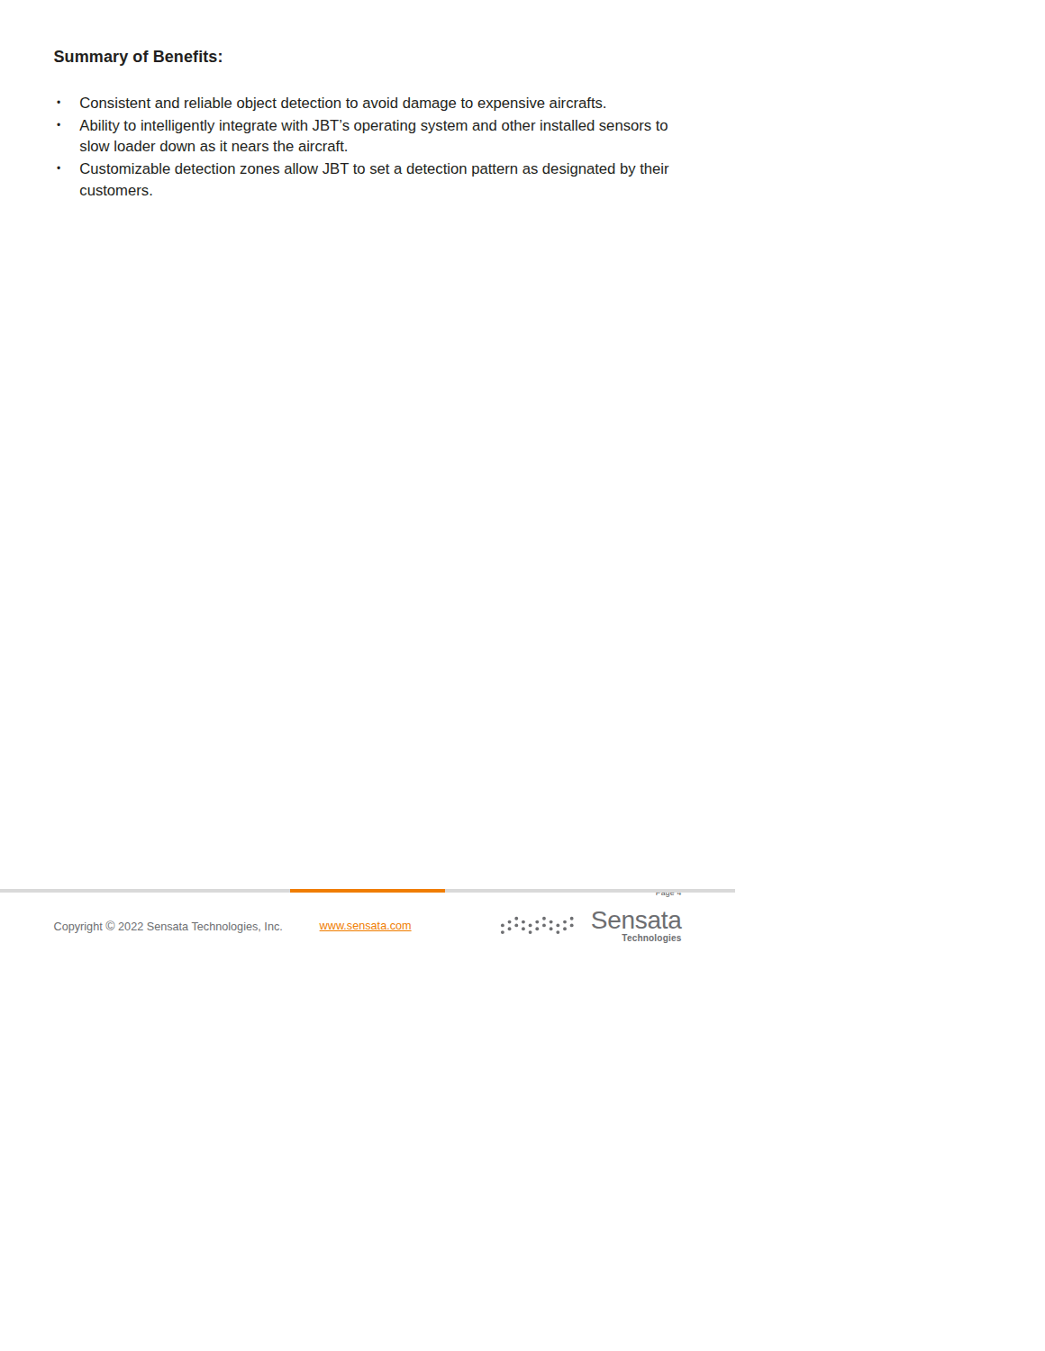Summary of Benefits:
Consistent and reliable object detection to avoid damage to expensive aircrafts.
Ability to intelligently integrate with JBT’s operating system and other installed sensors to slow loader down as it nears the aircraft.
Customizable detection zones allow JBT to set a detection pattern as designated by their customers.
Page 4
Copyright © 2022 Sensata Technologies, Inc.
www.sensata.com
Sensata
Technologies